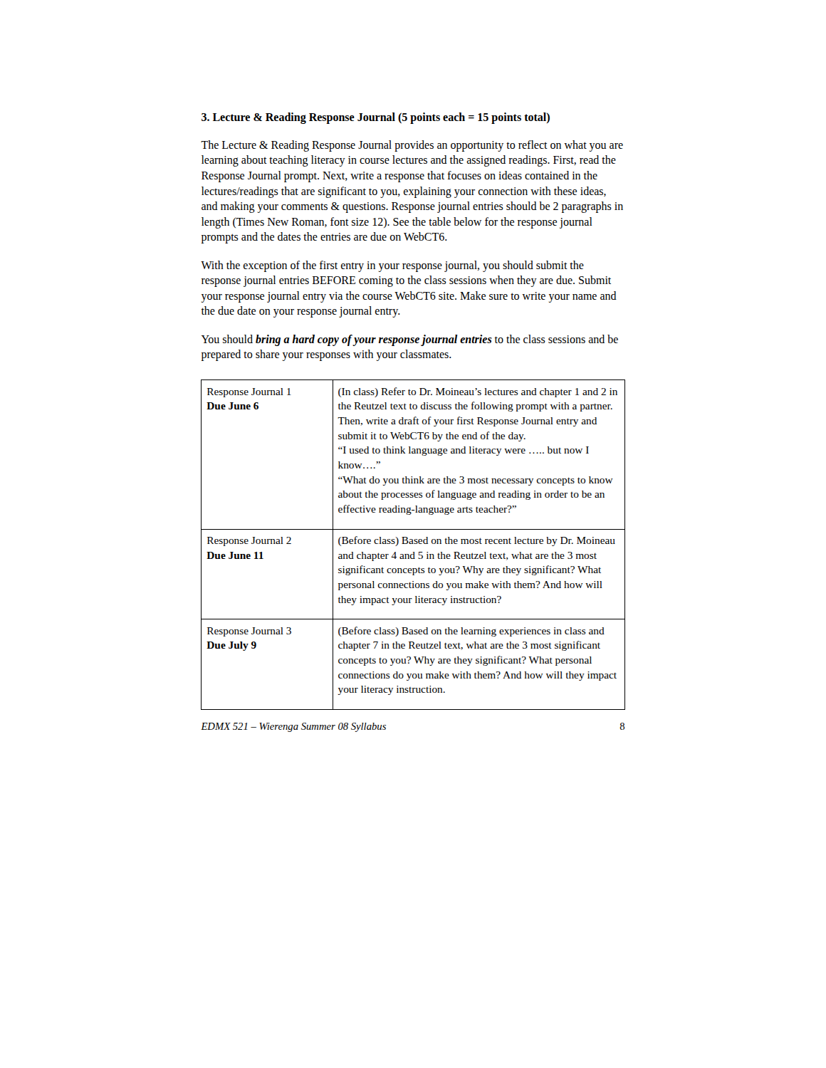3. Lecture & Reading Response Journal (5 points each = 15 points total)
The Lecture & Reading Response Journal provides an opportunity to reflect on what you are learning about teaching literacy in course lectures and the assigned readings. First, read the Response Journal prompt. Next, write a response that focuses on ideas contained in the lectures/readings that are significant to you, explaining your connection with these ideas, and making your comments & questions. Response journal entries should be 2 paragraphs in length (Times New Roman, font size 12). See the table below for the response journal prompts and the dates the entries are due on WebCT6.
With the exception of the first entry in your response journal, you should submit the response journal entries BEFORE coming to the class sessions when they are due. Submit your response journal entry via the course WebCT6 site. Make sure to write your name and the due date on your response journal entry.
You should bring a hard copy of your response journal entries to the class sessions and be prepared to share your responses with your classmates.
| Response Journal 1 Due June 6 | (In class) Refer to Dr. Moineau’s lectures and chapter 1 and 2 in the Reutzel text to discuss the following prompt with a partner. Then, write a draft of your first Response Journal entry and submit it to WebCT6 by the end of the day. “I used to think language and literacy were ….. but now I know….” “What do you think are the 3 most necessary concepts to know about the processes of language and reading in order to be an effective reading-language arts teacher?” |
| Response Journal 2 Due June 11 | (Before class) Based on the most recent lecture by Dr. Moineau and chapter 4 and 5 in the Reutzel text, what are the 3 most significant concepts to you? Why are they significant? What personal connections do you make with them? And how will they impact your literacy instruction? |
| Response Journal 3 Due July 9 | (Before class) Based on the learning experiences in class and chapter 7 in the Reutzel text, what are the 3 most significant concepts to you? Why are they significant? What personal connections do you make with them? And how will they impact your literacy instruction. |
EDMX 521 – Wierenga Summer 08 Syllabus 8